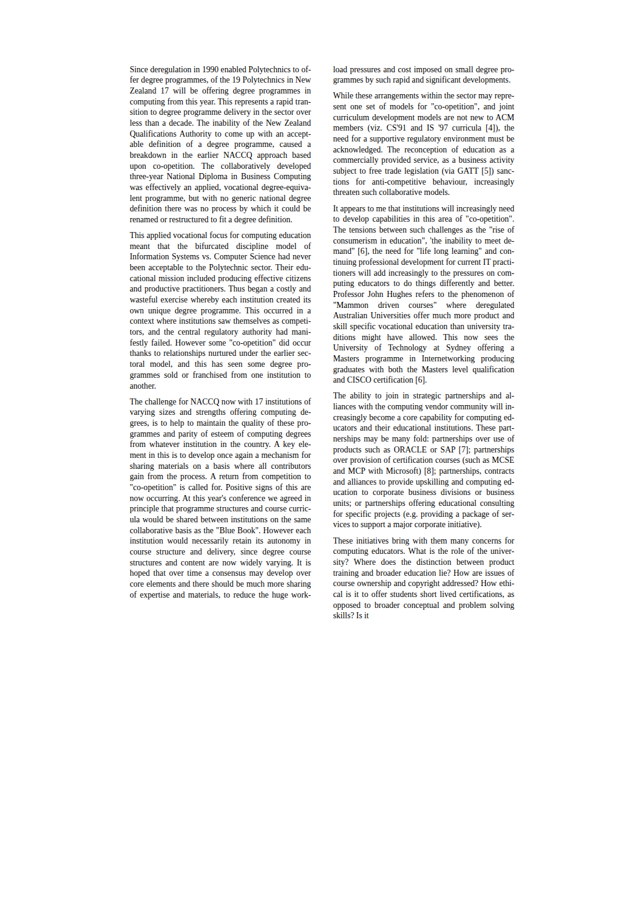Since deregulation in 1990 enabled Polytechnics to offer degree programmes, of the 19 Polytechnics in New Zealand 17 will be offering degree programmes in computing from this year. This represents a rapid transition to degree programme delivery in the sector over less than a decade. The inability of the New Zealand Qualifications Authority to come up with an acceptable definition of a degree programme, caused a breakdown in the earlier NACCQ approach based upon co-opetition. The collaboratively developed three-year National Diploma in Business Computing was effectively an applied, vocational degree-equivalent programme, but with no generic national degree definition there was no process by which it could be renamed or restructured to fit a degree definition.
This applied vocational focus for computing education meant that the bifurcated discipline model of Information Systems vs. Computer Science had never been acceptable to the Polytechnic sector. Their educational mission included producing effective citizens and productive practitioners. Thus began a costly and wasteful exercise whereby each institution created its own unique degree programme. This occurred in a context where institutions saw themselves as competitors, and the central regulatory authority had manifestly failed. However some "co-opetition" did occur thanks to relationships nurtured under the earlier sectoral model, and this has seen some degree programmes sold or franchised from one institution to another.
The challenge for NACCQ now with 17 institutions of varying sizes and strengths offering computing degrees, is to help to maintain the quality of these programmes and parity of esteem of computing degrees from whatever institution in the country. A key element in this is to develop once again a mechanism for sharing materials on a basis where all contributors gain from the process. A return from competition to "co-opetition" is called for. Positive signs of this are now occurring. At this year's conference we agreed in principle that programme structures and course curricula would be shared between institutions on the same collaborative basis as the "Blue Book". However each institution would necessarily retain its autonomy in course structure and delivery, since degree course structures and content are now widely varying. It is hoped that over time a consensus may develop over core elements and there should be much more sharing of expertise and materials, to reduce the huge workload pressures and cost imposed on small degree programmes by such rapid and significant developments.
While these arrangements within the sector may represent one set of models for "co-opetition", and joint curriculum development models are not new to ACM members (viz. CS'91 and IS '97 curricula [4]), the need for a supportive regulatory environment must be acknowledged. The reconception of education as a commercially provided service, as a business activity subject to free trade legislation (via GATT [5]) sanctions for anti-competitive behaviour, increasingly threaten such collaborative models.
It appears to me that institutions will increasingly need to develop capabilities in this area of "co-opetition". The tensions between such challenges as the "rise of consumerism in education", 'the inability to meet demand" [6], the need for "life long learning" and continuing professional development for current IT practitioners will add increasingly to the pressures on computing educators to do things differently and better. Professor John Hughes refers to the phenomenon of "Mammon driven courses" where deregulated Australian Universities offer much more product and skill specific vocational education than university traditions might have allowed. This now sees the University of Technology at Sydney offering a Masters programme in Internetworking producing graduates with both the Masters level qualification and CISCO certification [6].
The ability to join in strategic partnerships and alliances with the computing vendor community will increasingly become a core capability for computing educators and their educational institutions. These partnerships may be many fold: partnerships over use of products such as ORACLE or SAP [7]; partnerships over provision of certification courses (such as MCSE and MCP with Microsoft) [8]; partnerships, contracts and alliances to provide upskilling and computing education to corporate business divisions or business units; or partnerships offering educational consulting for specific projects (e.g. providing a package of services to support a major corporate initiative).
These initiatives bring with them many concerns for computing educators. What is the role of the university? Where does the distinction between product training and broader education lie? How are issues of course ownership and copyright addressed? How ethical is it to offer students short lived certifications, as opposed to broader conceptual and problem solving skills? Is it